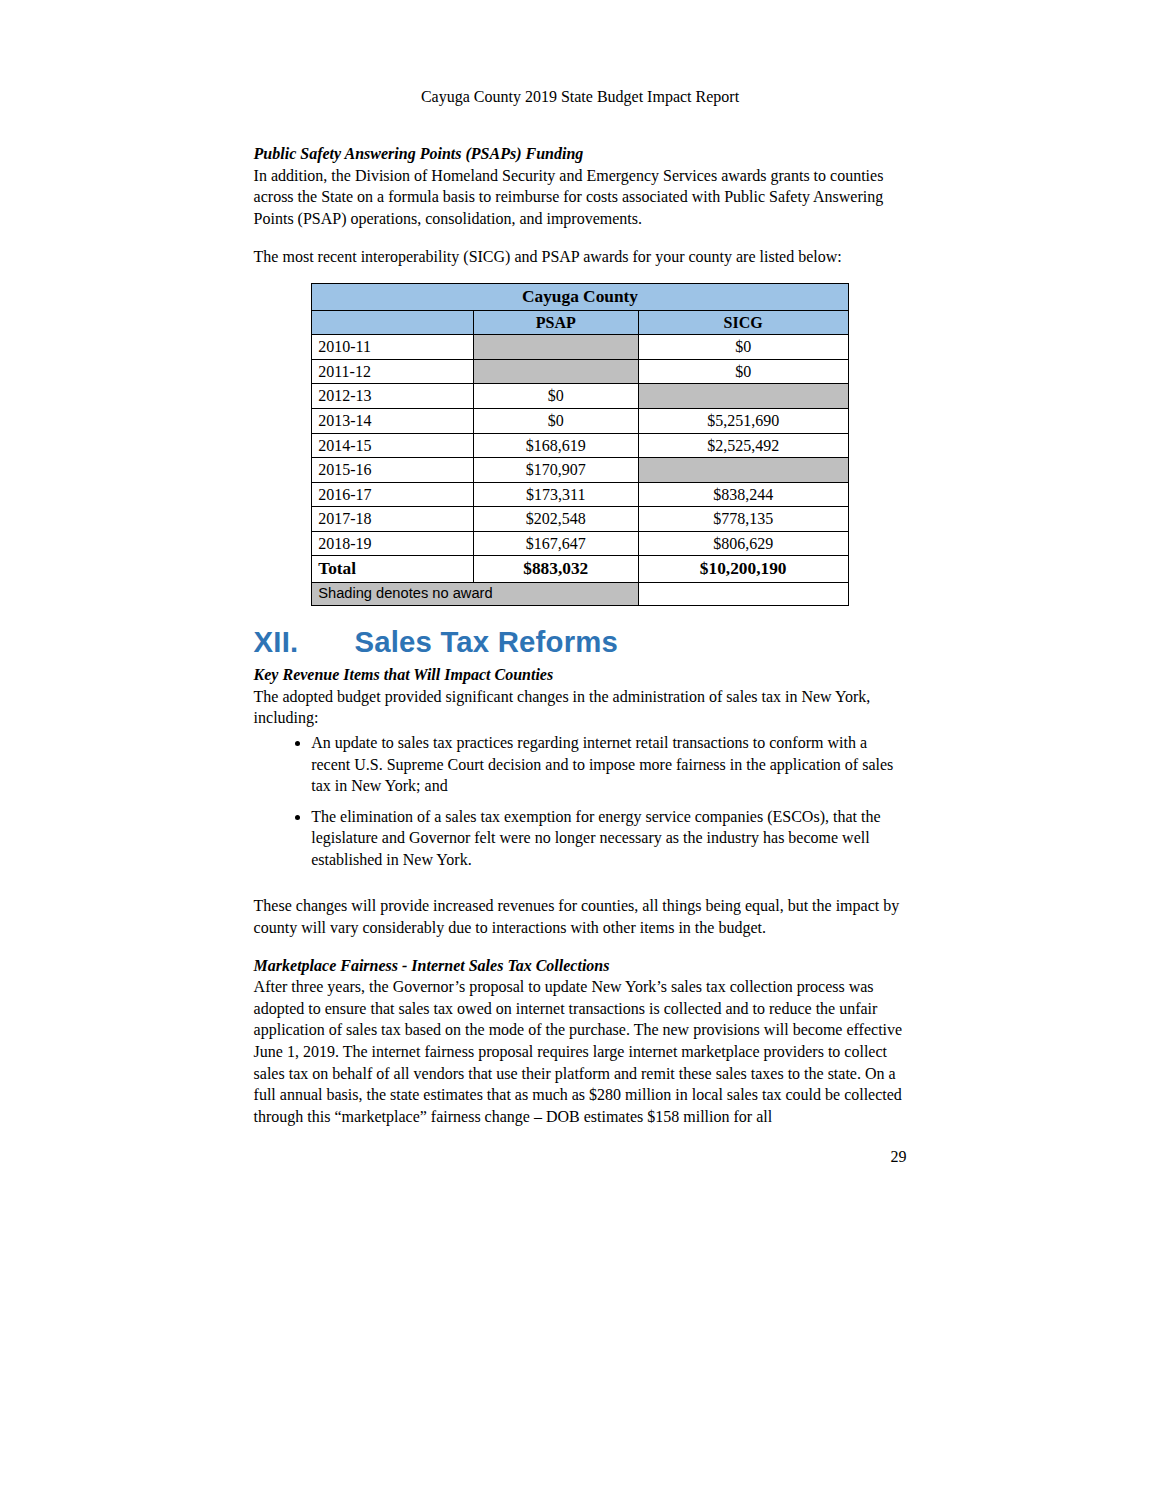Cayuga County 2019 State Budget Impact Report
Public Safety Answering Points (PSAPs) Funding
In addition, the Division of Homeland Security and Emergency Services awards grants to counties across the State on a formula basis to reimburse for costs associated with Public Safety Answering Points (PSAP) operations, consolidation, and improvements.
The most recent interoperability (SICG) and PSAP awards for your county are listed below:
| Cayuga County |
| --- |
| | PSAP | SICG |
| 2010-11 | | $0 |
| 2011-12 | | $0 |
| 2012-13 | $0 | |
| 2013-14 | $0 | $5,251,690 |
| 2014-15 | $168,619 | $2,525,492 |
| 2015-16 | $170,907 | |
| 2016-17 | $173,311 | $838,244 |
| 2017-18 | $202,548 | $778,135 |
| 2018-19 | $167,647 | $806,629 |
| Total | $883,032 | $10,200,190 |
| Shading denotes no award | |
XII. Sales Tax Reforms
Key Revenue Items that Will Impact Counties
The adopted budget provided significant changes in the administration of sales tax in New York, including:
An update to sales tax practices regarding internet retail transactions to conform with a recent U.S. Supreme Court decision and to impose more fairness in the application of sales tax in New York; and
The elimination of a sales tax exemption for energy service companies (ESCOs), that the legislature and Governor felt were no longer necessary as the industry has become well established in New York.
These changes will provide increased revenues for counties, all things being equal, but the impact by county will vary considerably due to interactions with other items in the budget.
Marketplace Fairness - Internet Sales Tax Collections
After three years, the Governor’s proposal to update New York’s sales tax collection process was adopted to ensure that sales tax owed on internet transactions is collected and to reduce the unfair application of sales tax based on the mode of the purchase. The new provisions will become effective June 1, 2019. The internet fairness proposal requires large internet marketplace providers to collect sales tax on behalf of all vendors that use their platform and remit these sales taxes to the state. On a full annual basis, the state estimates that as much as $280 million in local sales tax could be collected through this “marketplace” fairness change – DOB estimates $158 million for all
29